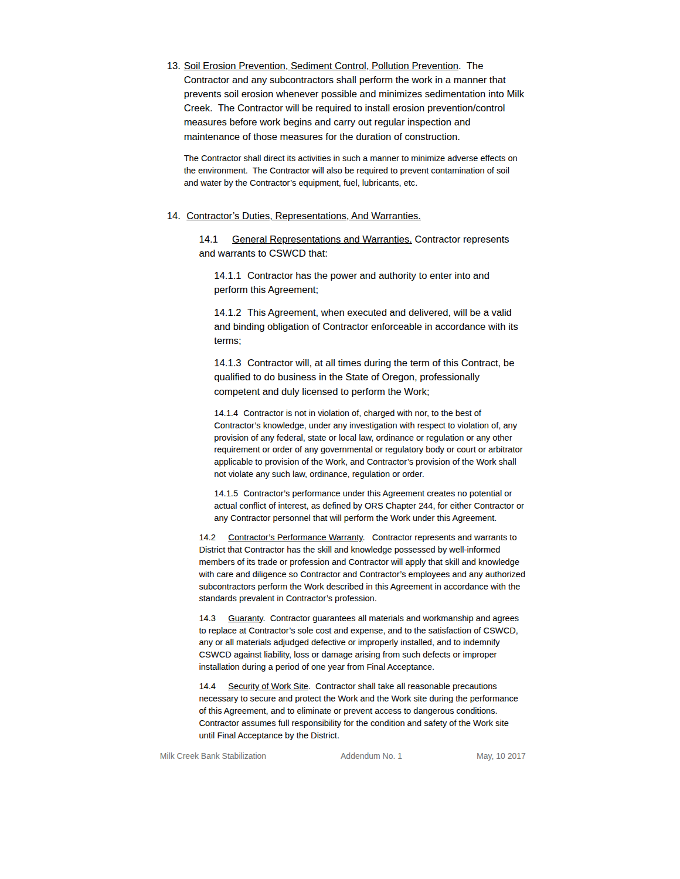13.
Soil Erosion Prevention, Sediment Control, Pollution Prevention. The Contractor and any subcontractors shall perform the work in a manner that prevents soil erosion whenever possible and minimizes sedimentation into Milk Creek. The Contractor will be required to install erosion prevention/control measures before work begins and carry out regular inspection and maintenance of those measures for the duration of construction.
The Contractor shall direct its activities in such a manner to minimize adverse effects on the environment. The Contractor will also be required to prevent contamination of soil and water by the Contractor’s equipment, fuel, lubricants, etc.
14.
Contractor’s Duties, Representations, And Warranties.
14.1 General Representations and Warranties. Contractor represents and warrants to CSWCD that:
14.1.1 Contractor has the power and authority to enter into and perform this Agreement;
14.1.2 This Agreement, when executed and delivered, will be a valid and binding obligation of Contractor enforceable in accordance with its terms;
14.1.3 Contractor will, at all times during the term of this Contract, be qualified to do business in the State of Oregon, professionally competent and duly licensed to perform the Work;
14.1.4 Contractor is not in violation of, charged with nor, to the best of Contractor’s knowledge, under any investigation with respect to violation of, any provision of any federal, state or local law, ordinance or regulation or any other requirement or order of any governmental or regulatory body or court or arbitrator applicable to provision of the Work, and Contractor’s provision of the Work shall not violate any such law, ordinance, regulation or order.
14.1.5 Contractor’s performance under this Agreement creates no potential or actual conflict of interest, as defined by ORS Chapter 244, for either Contractor or any Contractor personnel that will perform the Work under this Agreement.
14.2 Contractor’s Performance Warranty. Contractor represents and warrants to District that Contractor has the skill and knowledge possessed by well-informed members of its trade or profession and Contractor will apply that skill and knowledge with care and diligence so Contractor and Contractor’s employees and any authorized subcontractors perform the Work described in this Agreement in accordance with the standards prevalent in Contractor’s profession.
14.3 Guaranty. Contractor guarantees all materials and workmanship and agrees to replace at Contractor’s sole cost and expense, and to the satisfaction of CSWCD, any or all materials adjudged defective or improperly installed, and to indemnify CSWCD against liability, loss or damage arising from such defects or improper installation during a period of one year from Final Acceptance.
14.4 Security of Work Site. Contractor shall take all reasonable precautions necessary to secure and protect the Work and the Work site during the performance of this Agreement, and to eliminate or prevent access to dangerous conditions. Contractor assumes full responsibility for the condition and safety of the Work site until Final Acceptance by the District.
Milk Creek Bank Stabilization Addendum No. 1 May, 10 2017